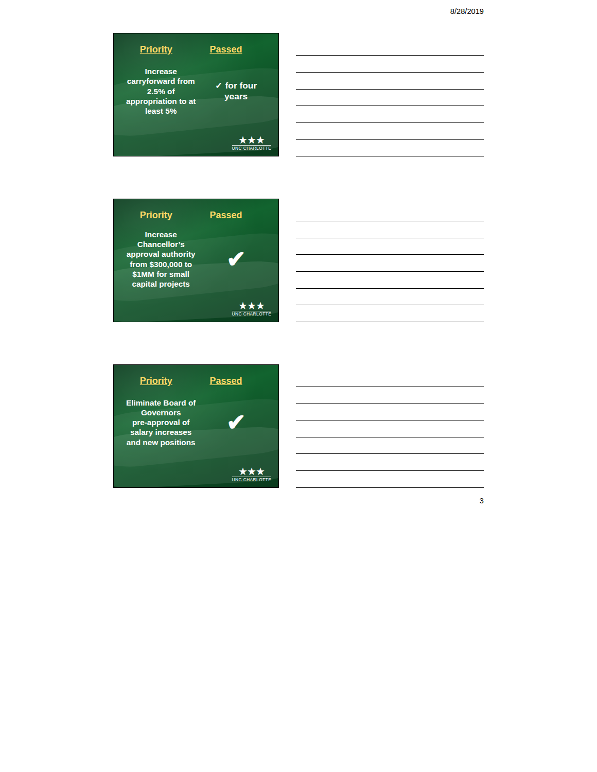8/28/2019
Priority Passed
Increase carryforward from 2.5% of appropriation to at least 5%
✓for four years
★★★
UNC CHARLOTTE
Priority Passed
Increase Chancellor’s approval authority from $300,000 to $1MM for small capital projects
✔
★★★
UNC CHARLOTTE
Priority Passed
Eliminate Board of Governors
pre-approval of salary increases and new positions
✔
★★★
UNC CHARLOTTE
3